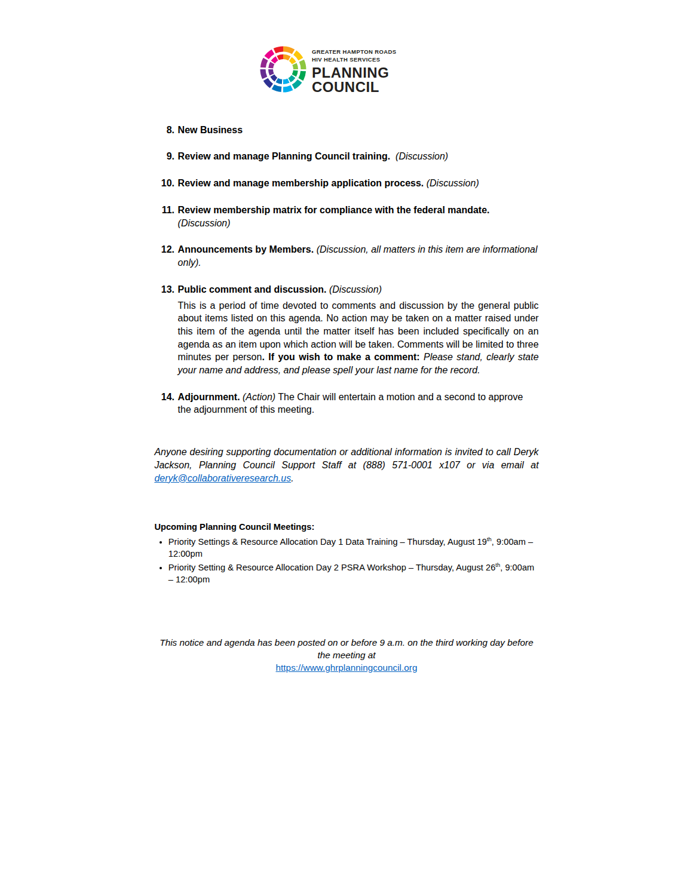GREATER HAMPTON ROADS HIV HEALTH SERVICES PLANNING COUNCIL
8. New Business
9. Review and manage Planning Council training. (Discussion)
10. Review and manage membership application process. (Discussion)
11. Review membership matrix for compliance with the federal mandate. (Discussion)
12. Announcements by Members. (Discussion, all matters in this item are informational only).
13. Public comment and discussion. (Discussion)
This is a period of time devoted to comments and discussion by the general public about items listed on this agenda. No action may be taken on a matter raised under this item of the agenda until the matter itself has been included specifically on an agenda as an item upon which action will be taken. Comments will be limited to three minutes per person. If you wish to make a comment: Please stand, clearly state your name and address, and please spell your last name for the record.
14. Adjournment. (Action) The Chair will entertain a motion and a second to approve the adjournment of this meeting.
Anyone desiring supporting documentation or additional information is invited to call Deryk Jackson, Planning Council Support Staff at (888) 571-0001 x107 or via email at deryk@collaborativeresearch.us.
Upcoming Planning Council Meetings:
Priority Settings & Resource Allocation Day 1 Data Training – Thursday, August 19th, 9:00am – 12:00pm
Priority Setting & Resource Allocation Day 2 PSRA Workshop – Thursday, August 26th, 9:00am – 12:00pm
This notice and agenda has been posted on or before 9 a.m. on the third working day before the meeting at
https://www.ghrplanningcouncil.org